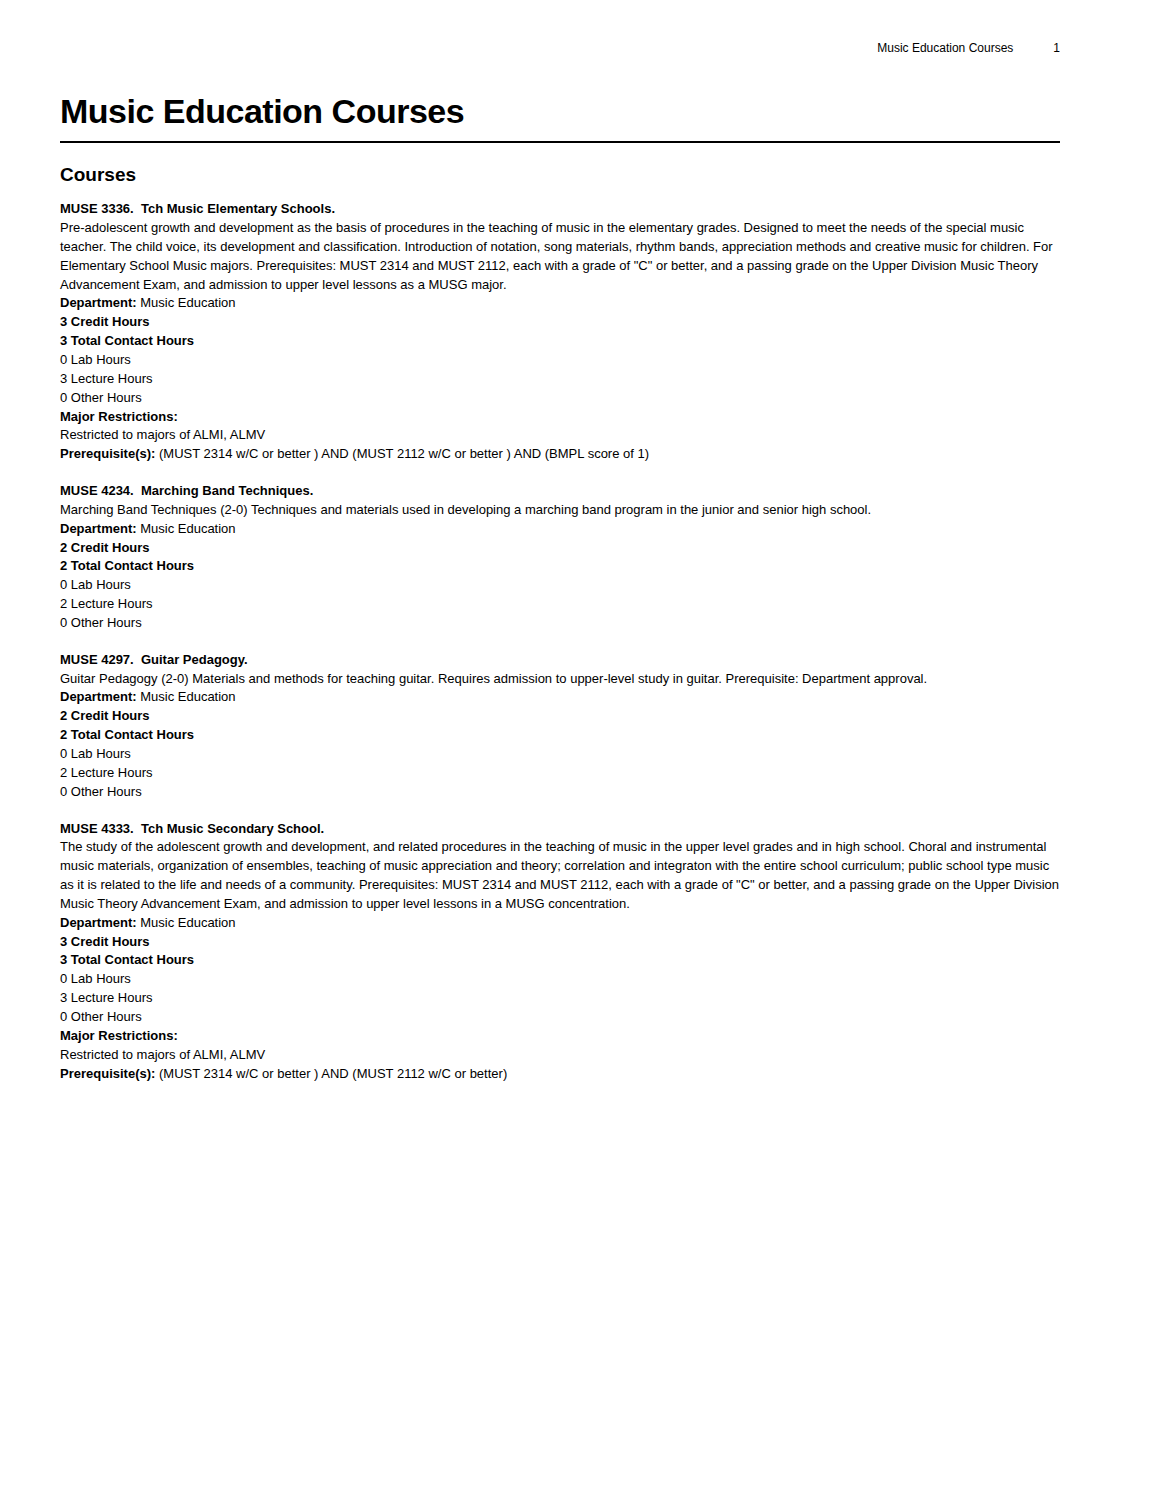Music Education Courses 1
Music Education Courses
Courses
MUSE 3336. Tch Music Elementary Schools.
Pre-adolescent growth and development as the basis of procedures in the teaching of music in the elementary grades. Designed to meet the needs of the special music teacher. The child voice, its development and classification. Introduction of notation, song materials, rhythm bands, appreciation methods and creative music for children. For Elementary School Music majors. Prerequisites: MUST 2314 and MUST 2112, each with a grade of "C" or better, and a passing grade on the Upper Division Music Theory Advancement Exam, and admission to upper level lessons as a MUSG major.
Department: Music Education
3 Credit Hours
3 Total Contact Hours
0 Lab Hours
3 Lecture Hours
0 Other Hours
Major Restrictions:
Restricted to majors of ALMI, ALMV
Prerequisite(s): (MUST 2314 w/C or better ) AND (MUST 2112 w/C or better ) AND (BMPL score of 1)
MUSE 4234. Marching Band Techniques.
Marching Band Techniques (2-0) Techniques and materials used in developing a marching band program in the junior and senior high school.
Department: Music Education
2 Credit Hours
2 Total Contact Hours
0 Lab Hours
2 Lecture Hours
0 Other Hours
MUSE 4297. Guitar Pedagogy.
Guitar Pedagogy (2-0) Materials and methods for teaching guitar. Requires admission to upper-level study in guitar. Prerequisite: Department approval.
Department: Music Education
2 Credit Hours
2 Total Contact Hours
0 Lab Hours
2 Lecture Hours
0 Other Hours
MUSE 4333. Tch Music Secondary School.
The study of the adolescent growth and development, and related procedures in the teaching of music in the upper level grades and in high school. Choral and instrumental music materials, organization of ensembles, teaching of music appreciation and theory; correlation and integraton with the entire school curriculum; public school type music as it is related to the life and needs of a community. Prerequisites: MUST 2314 and MUST 2112, each with a grade of "C" or better, and a passing grade on the Upper Division Music Theory Advancement Exam, and admission to upper level lessons in a MUSG concentration.
Department: Music Education
3 Credit Hours
3 Total Contact Hours
0 Lab Hours
3 Lecture Hours
0 Other Hours
Major Restrictions:
Restricted to majors of ALMI, ALMV
Prerequisite(s): (MUST 2314 w/C or better ) AND (MUST 2112 w/C or better)